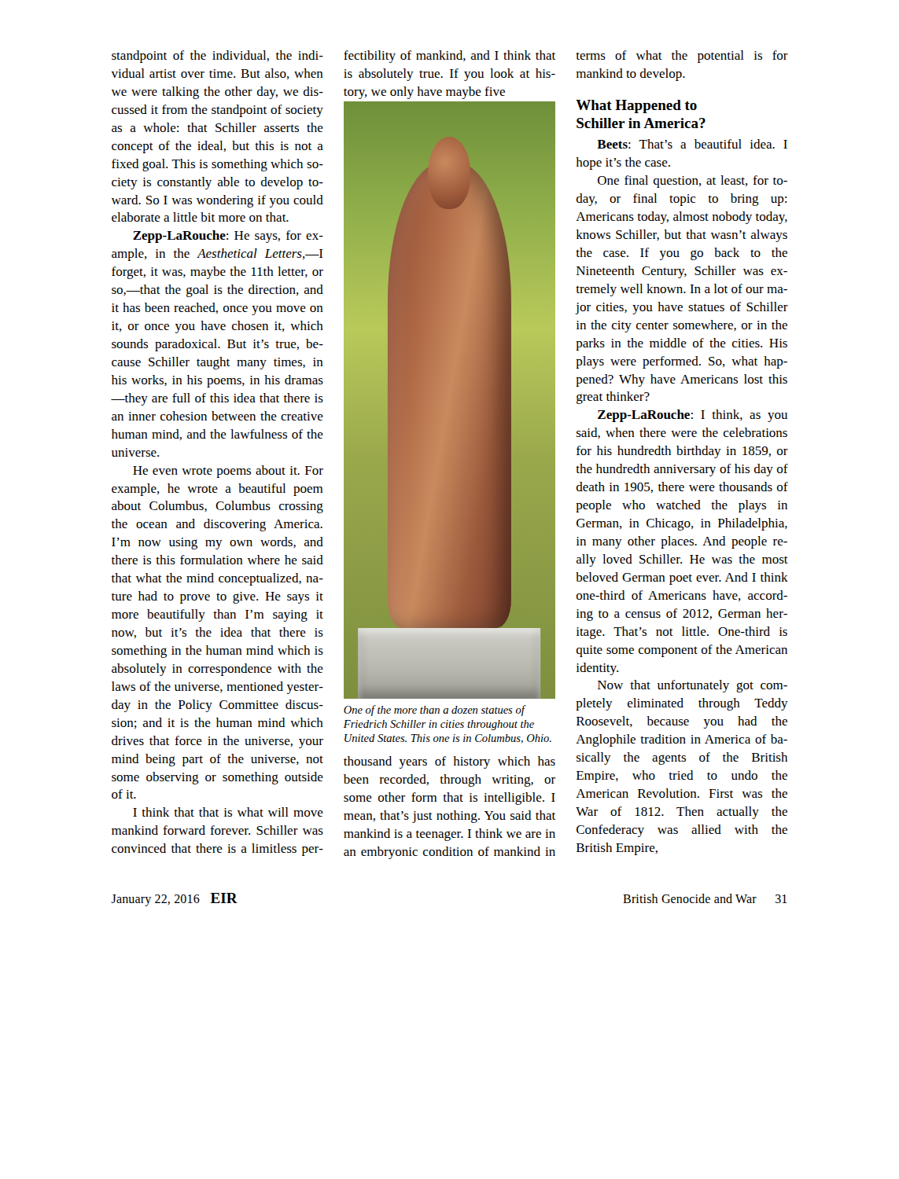standpoint of the individual, the individual artist over time. But also, when we were talking the other day, we discussed it from the standpoint of society as a whole: that Schiller asserts the concept of the ideal, but this is not a fixed goal. This is something which society is constantly able to develop toward. So I was wondering if you could elaborate a little bit more on that.
Zepp-LaRouche: He says, for example, in the Aesthetical Letters,—I forget, it was, maybe the 11th letter, or so,—that the goal is the direction, and it has been reached, once you move on it, or once you have chosen it, which sounds paradoxical. But it’s true, because Schiller taught many times, in his works, in his poems, in his dramas—they are full of this idea that there is an inner cohesion between the creative human mind, and the lawfulness of the universe.
He even wrote poems about it. For example, he wrote a beautiful poem about Columbus, Columbus crossing the ocean and discovering America. I’m now using my own words, and there is this formulation where he said that what the mind conceptualized, nature had to prove to give. He says it more beautifully than I’m saying it now, but it’s the idea that there is something in the human mind which is absolutely in correspondence with the laws of the universe, mentioned yesterday in the Policy Committee discussion; and it is the human mind which drives that force in the universe, your mind being part of the universe, not some observing or something outside of it.
I think that that is what will move mankind forward forever. Schiller was convinced that there is a limitless perfectibility of mankind, and I think that is absolutely true. If you look at history, we only have maybe five
One of the more than a dozen statues of Friedrich Schiller in cities throughout the United States. This one is in Columbus, Ohio.
thousand years of history which has been recorded, through writing, or some other form that is intelligible. I mean, that’s just nothing. You said that mankind is a teenager. I think we are in an embryonic condition of mankind in terms of what the potential is for mankind to develop.
What Happened to
Schiller in America?
Beets: That’s a beautiful idea. I hope it’s the case.
One final question, at least, for today, or final topic to bring up: Americans today, almost nobody today, knows Schiller, but that wasn’t always the case. If you go back to the Nineteenth Century, Schiller was extremely well known. In a lot of our major cities, you have statues of Schiller in the city center somewhere, or in the parks in the middle of the cities. His plays were performed. So, what happened? Why have Americans lost this great thinker?
Zepp-LaRouche: I think, as you said, when there were the celebrations for his hundredth birthday in 1859, or the hundredth anniversary of his day of death in 1905, there were thousands of people who watched the plays in German, in Chicago, in Philadelphia, in many other places. And people really loved Schiller. He was the most beloved German poet ever. And I think one-third of Americans have, according to a census of 2012, German heritage. That’s not little. One-third is quite some component of the American identity.
Now that unfortunately got completely eliminated through Teddy Roosevelt, because you had the Anglophile tradition in America of basically the agents of the British Empire, who tried to undo the American Revolution. First was the War of 1812. Then actually the Confederacy was allied with the British Empire,
January 22, 2016 EIR
British Genocide and War 31